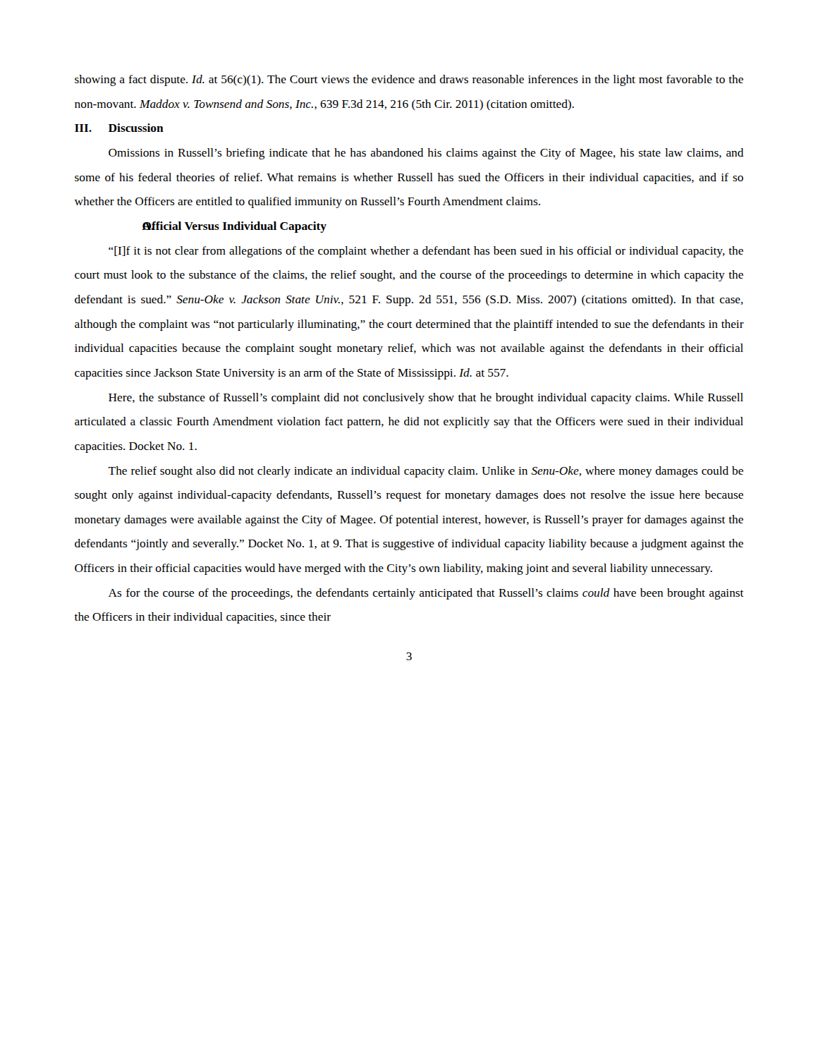showing a fact dispute. Id. at 56(c)(1). The Court views the evidence and draws reasonable inferences in the light most favorable to the non-movant. Maddox v. Townsend and Sons, Inc., 639 F.3d 214, 216 (5th Cir. 2011) (citation omitted).
III. Discussion
Omissions in Russell’s briefing indicate that he has abandoned his claims against the City of Magee, his state law claims, and some of his federal theories of relief. What remains is whether Russell has sued the Officers in their individual capacities, and if so whether the Officers are entitled to qualified immunity on Russell’s Fourth Amendment claims.
A. Official Versus Individual Capacity
“[I]f it is not clear from allegations of the complaint whether a defendant has been sued in his official or individual capacity, the court must look to the substance of the claims, the relief sought, and the course of the proceedings to determine in which capacity the defendant is sued.” Senu-Oke v. Jackson State Univ., 521 F. Supp. 2d 551, 556 (S.D. Miss. 2007) (citations omitted). In that case, although the complaint was “not particularly illuminating,” the court determined that the plaintiff intended to sue the defendants in their individual capacities because the complaint sought monetary relief, which was not available against the defendants in their official capacities since Jackson State University is an arm of the State of Mississippi. Id. at 557.
Here, the substance of Russell’s complaint did not conclusively show that he brought individual capacity claims. While Russell articulated a classic Fourth Amendment violation fact pattern, he did not explicitly say that the Officers were sued in their individual capacities. Docket No. 1.
The relief sought also did not clearly indicate an individual capacity claim. Unlike in Senu-Oke, where money damages could be sought only against individual-capacity defendants, Russell’s request for monetary damages does not resolve the issue here because monetary damages were available against the City of Magee. Of potential interest, however, is Russell’s prayer for damages against the defendants “jointly and severally.” Docket No. 1, at 9. That is suggestive of individual capacity liability because a judgment against the Officers in their official capacities would have merged with the City’s own liability, making joint and several liability unnecessary.
As for the course of the proceedings, the defendants certainly anticipated that Russell’s claims could have been brought against the Officers in their individual capacities, since their
3